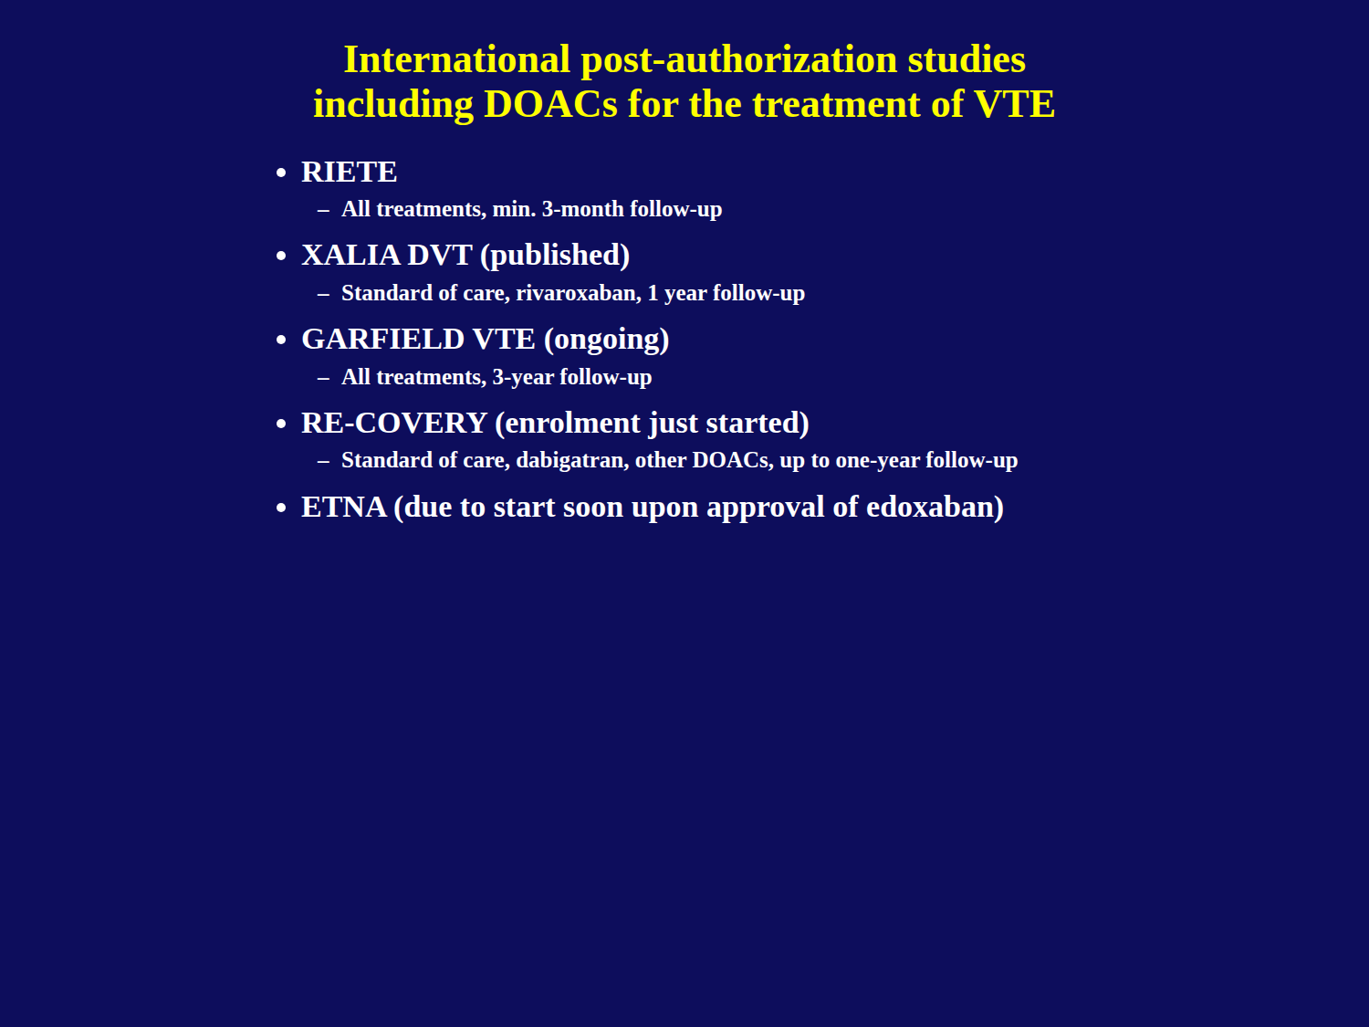International post-authorization studies including DOACs for the treatment of VTE
RIETE
All treatments, min. 3-month follow-up
XALIA DVT (published)
Standard of care, rivaroxaban, 1 year follow-up
GARFIELD VTE (ongoing)
All treatments, 3-year follow-up
RE-COVERY (enrolment just started)
Standard of care, dabigatran, other DOACs, up to one-year follow-up
ETNA (due to start soon upon approval of edoxaban)